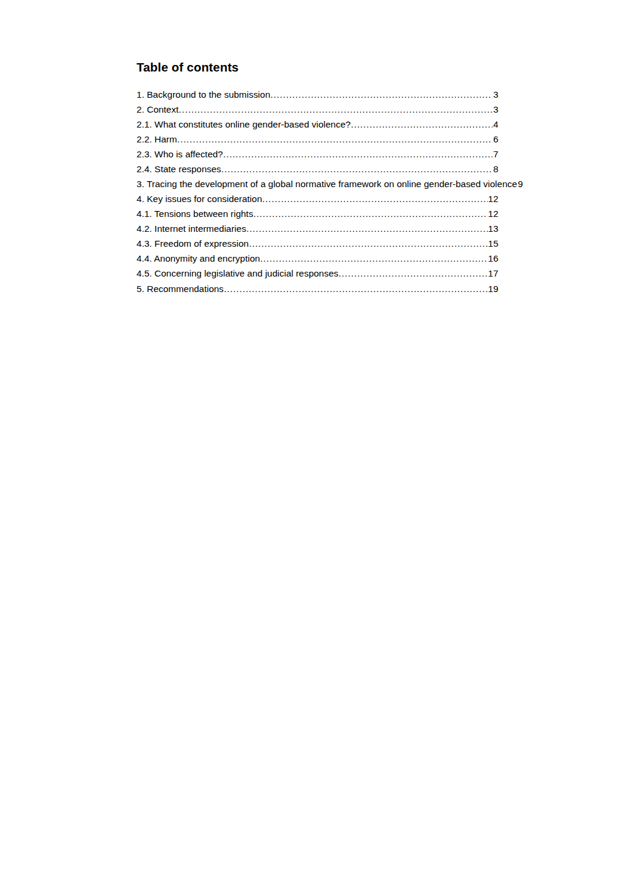Table of contents
1. Background to the submission ..................................................................................... 3
2. Context ......................................................................................................... 3
2.1. What constitutes online gender-based violence? ........................................................ 4
2.2. Harm ................................................................................................................. 6
2.3. Who is affected? ................................................................................................ 7
2.4. State responses ................................................................................................ 8
3. Tracing the development of a global normative framework on online gender-based violence 9
4. Key issues for consideration ..................................................................................... 12
4.1. Tensions between rights ..................................................................................... 12
4.2. Internet intermediaries ......................................................................................... 13
4.3. Freedom of expression ......................................................................................... 15
4.4. Anonymity and encryption ................................................................................... 16
4.5. Concerning legislative and judicial responses ......................................................... 17
5. Recommendations ................................................................................................ 19